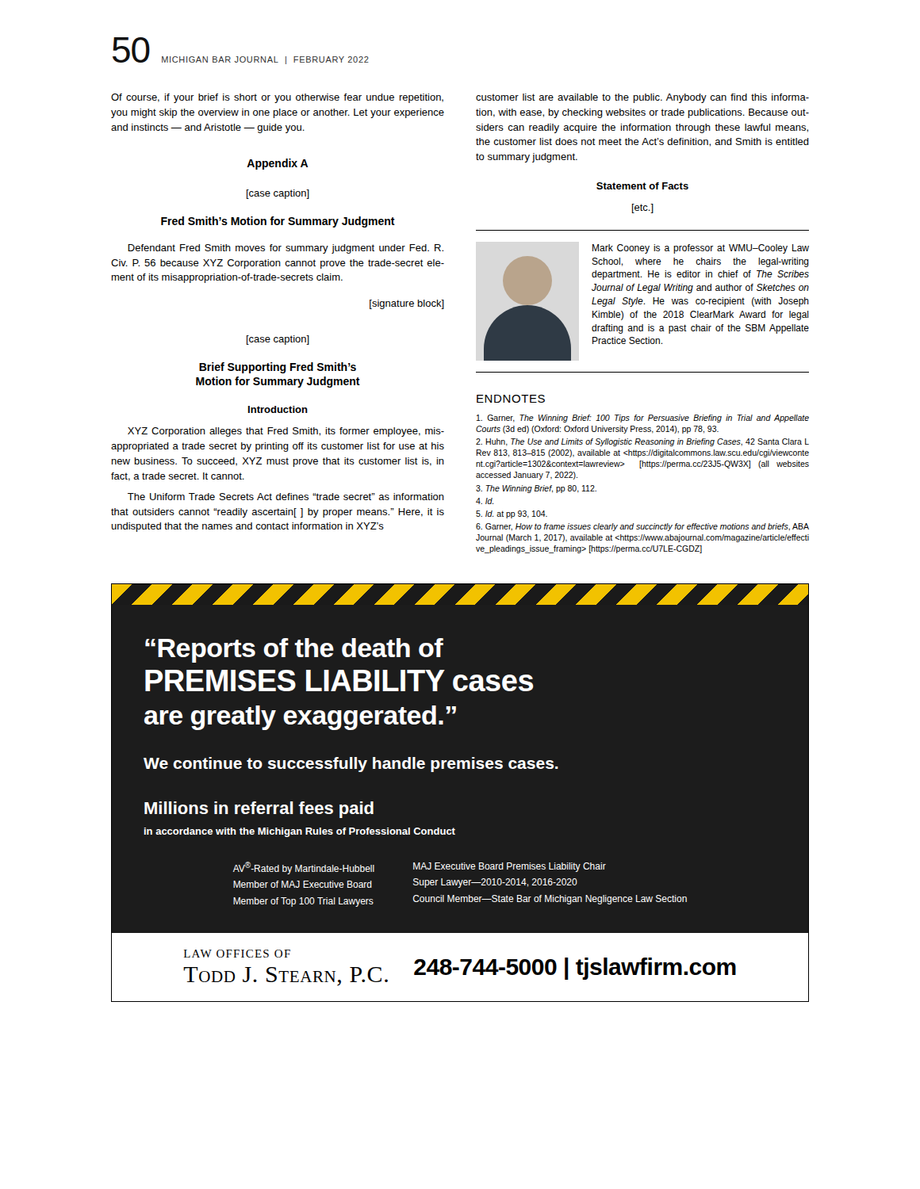50
Michigan Bar Journal | February 2022
Of course, if your brief is short or you otherwise fear undue repetition, you might skip the overview in one place or another. Let your experience and instincts — and Aristotle — guide you.
Appendix A
[case caption]
Fred Smith’s Motion for Summary Judgment
Defendant Fred Smith moves for summary judgment under Fed. R. Civ. P. 56 because XYZ Corporation cannot prove the trade-secret element of its misappropriation-of-trade-secrets claim.
[signature block]
[case caption]
Brief Supporting Fred Smith’s
Motion for Summary Judgment
Introduction
XYZ Corporation alleges that Fred Smith, its former employee, misappropriated a trade secret by printing off its customer list for use at his new business. To succeed, XYZ must prove that its customer list is, in fact, a trade secret. It cannot.
The Uniform Trade Secrets Act defines “trade secret” as information that outsiders cannot “readily ascertain[ ] by proper means.” Here, it is undisputed that the names and contact information in XYZ’s
customer list are available to the public. Anybody can find this information, with ease, by checking websites or trade publications. Because outsiders can readily acquire the information through these lawful means, the customer list does not meet the Act’s definition, and Smith is entitled to summary judgment.
Statement of Facts
[etc.]
Mark Cooney is a professor at WMU–Cooley Law School, where he chairs the legal-writing department. He is editor in chief of The Scribes Journal of Legal Writing and author of Sketches on Legal Style. He was co-recipient (with Joseph Kimble) of the 2018 ClearMark Award for legal drafting and is a past chair of the SBM Appellate Practice Section.
ENDNOTES
1. Garner, The Winning Brief: 100 Tips for Persuasive Briefing in Trial and Appellate Courts (3d ed) (Oxford: Oxford University Press, 2014), pp 78, 93.
2. Huhn, The Use and Limits of Syllogistic Reasoning in Briefing Cases, 42 Santa Clara L Rev 813, 813–815 (2002), available at <https://digitalcommons.law.scu.edu/cgi/viewcontent.cgi?article=1302&context=lawreview> [https://perma.cc/23J5-QW3X] (all websites accessed January 7, 2022).
3. The Winning Brief, pp 80, 112.
4. Id.
5. Id. at pp 93, 104.
6. Garner, How to frame issues clearly and succinctly for effective motions and briefs, ABA Journal (March 1, 2017), available at <https://www.abajournal.com/magazine/article/effective_pleadings_issue_framing> [https://perma.cc/U7LE-CGDZ]
“Reports of the death of
PREMISES LIABILITY cases
are greatly exaggerated.”
We continue to successfully handle premises cases.
Millions in referral fees paid
in accordance with the Michigan Rules of Professional Conduct
AV®-Rated by Martindale-Hubbell
Member of MAJ Executive Board
Member of Top 100 Trial Lawyers
MAJ Executive Board Premises Liability Chair
Super Lawyer—2010-2014, 2016-2020
Council Member—State Bar of Michigan Negligence Law Section
Law Offices of
Todd J. Stearn, P.C.
248-744-5000 | tjslawfirm.com